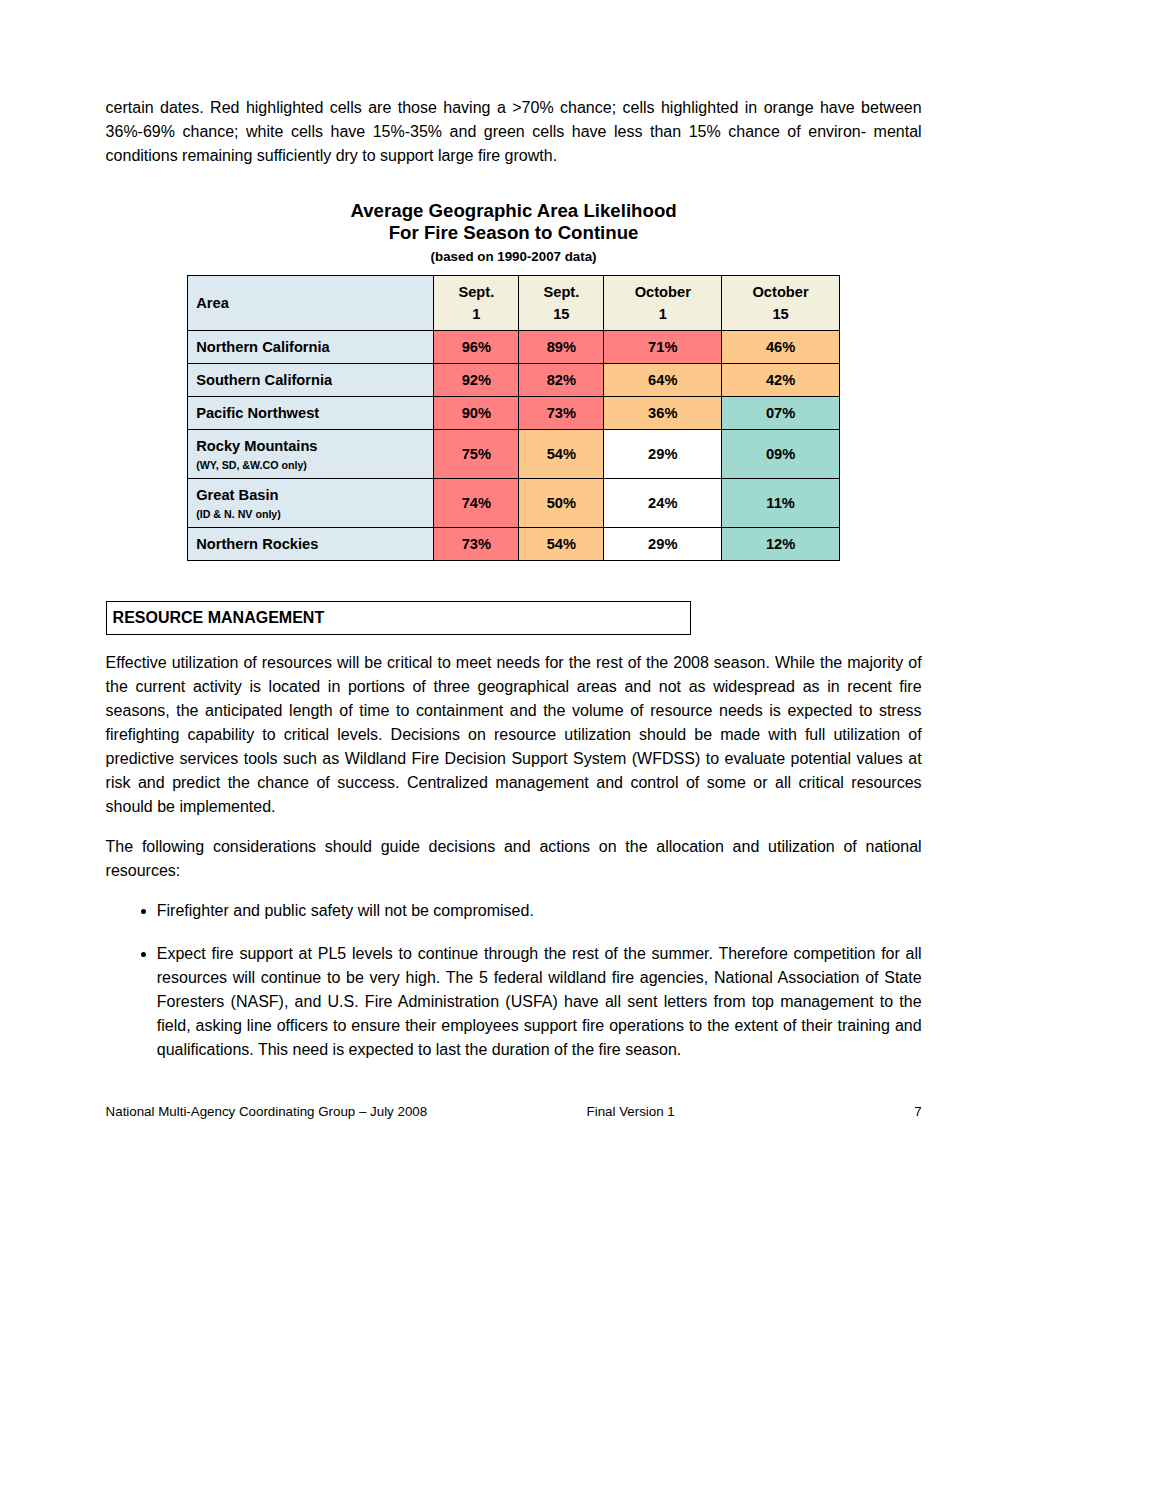certain dates. Red highlighted cells are those having a >70% chance; cells highlighted in orange have between 36%-69% chance; white cells have 15%-35% and green cells have less than 15% chance of environ- mental conditions remaining sufficiently dry to support large fire growth.
Average Geographic Area Likelihood
For Fire Season to Continue
(based on 1990-2007 data)
| Area | Sept. 1 | Sept. 15 | October 1 | October 15 |
| --- | --- | --- | --- | --- |
| Northern California | 96% | 89% | 71% | 46% |
| Southern California | 92% | 82% | 64% | 42% |
| Pacific Northwest | 90% | 73% | 36% | 07% |
| Rocky Mountains (WY, SD, &W.CO only) | 75% | 54% | 29% | 09% |
| Great Basin (ID & N. NV only) | 74% | 50% | 24% | 11% |
| Northern Rockies | 73% | 54% | 29% | 12% |
RESOURCE MANAGEMENT
Effective utilization of resources will be critical to meet needs for the rest of the 2008 season. While the majority of the current activity is located in portions of three geographical areas and not as widespread as in recent fire seasons, the anticipated length of time to containment and the volume of resource needs is expected to stress firefighting capability to critical levels. Decisions on resource utilization should be made with full utilization of predictive services tools such as Wildland Fire Decision Support System (WFDSS) to evaluate potential values at risk and predict the chance of success. Centralized management and control of some or all critical resources should be implemented.
The following considerations should guide decisions and actions on the allocation and utilization of national resources:
Firefighter and public safety will not be compromised.
Expect fire support at PL5 levels to continue through the rest of the summer. Therefore competition for all resources will continue to be very high. The 5 federal wildland fire agencies, National Association of State Foresters (NASF), and U.S. Fire Administration (USFA) have all sent letters from top management to the field, asking line officers to ensure their employees support fire operations to the extent of their training and qualifications. This need is expected to last the duration of the fire season.
National Multi-Agency Coordinating Group – July 2008
Final Version 1
7